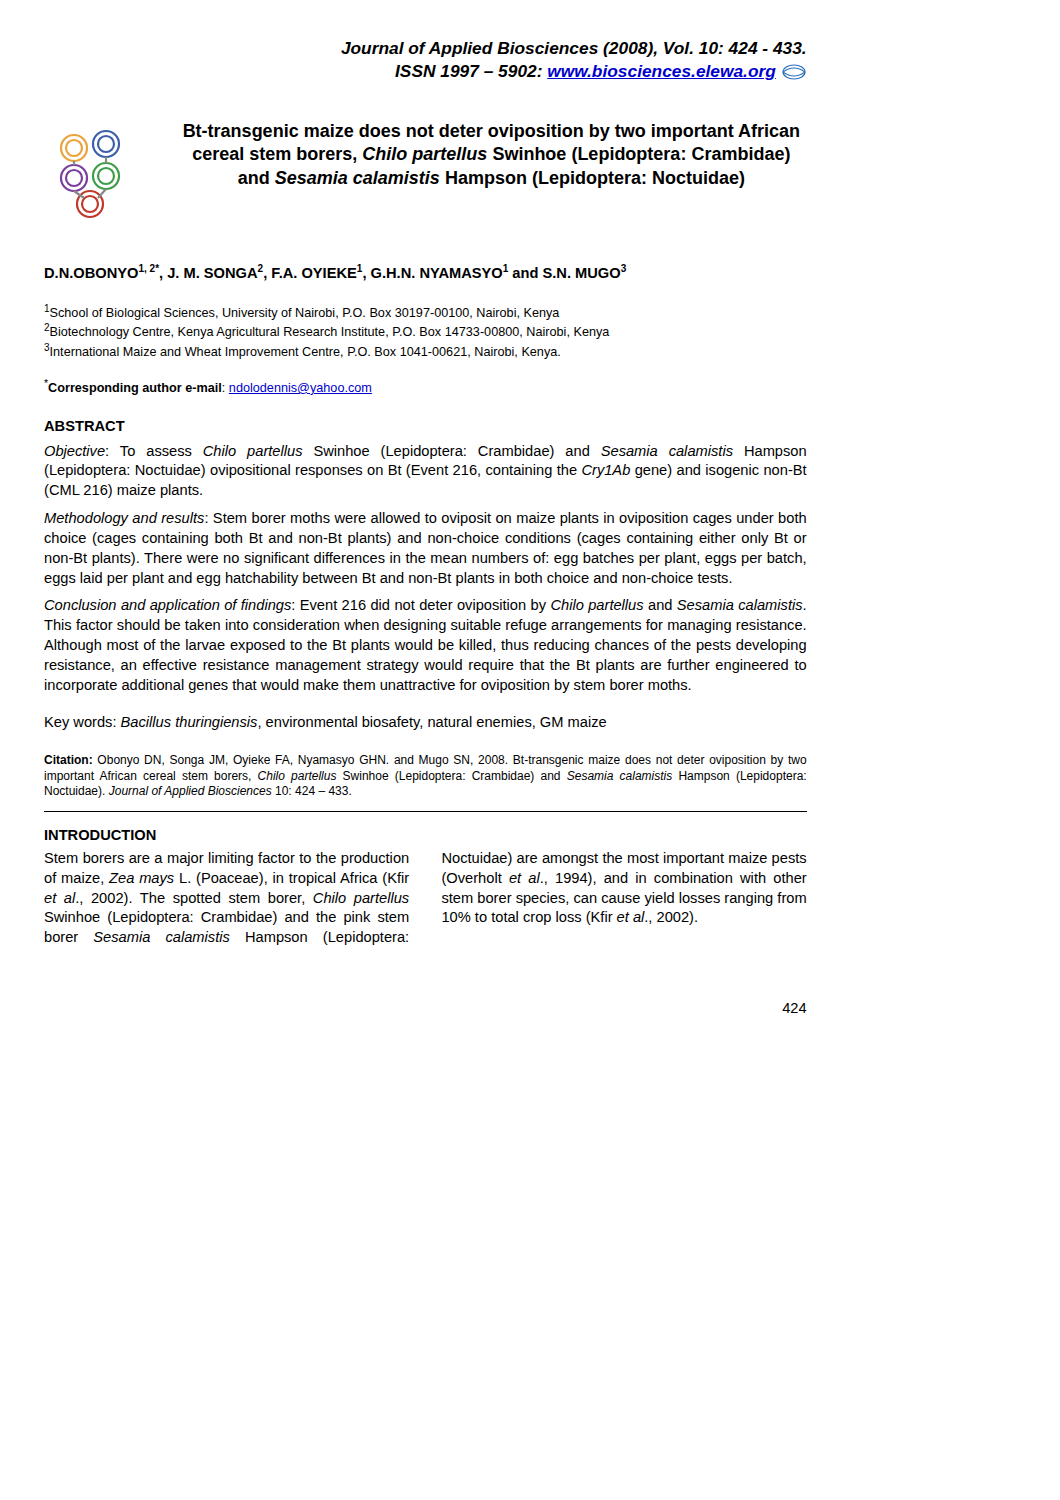Journal of Applied Biosciences (2008), Vol. 10: 424 - 433.
ISSN 1997 – 5902: www.biosciences.elewa.org
Bt-transgenic maize does not deter oviposition by two important African cereal stem borers, Chilo partellus Swinhoe (Lepidoptera: Crambidae) and Sesamia calamistis Hampson (Lepidoptera: Noctuidae)
D.N.OBONYO1, 2*, J. M. SONGA2, F.A. OYIEKE1, G.H.N. NYAMASYO1 and S.N. MUGO3
1School of Biological Sciences, University of Nairobi, P.O. Box 30197-00100, Nairobi, Kenya
2Biotechnology Centre, Kenya Agricultural Research Institute, P.O. Box 14733-00800, Nairobi, Kenya
3International Maize and Wheat Improvement Centre, P.O. Box 1041-00621, Nairobi, Kenya.
*Corresponding author e-mail: ndolodennis@yahoo.com
ABSTRACT
Objective: To assess Chilo partellus Swinhoe (Lepidoptera: Crambidae) and Sesamia calamistis Hampson (Lepidoptera: Noctuidae) ovipositional responses on Bt (Event 216, containing the Cry1Ab gene) and isogenic non-Bt (CML 216) maize plants.
Methodology and results: Stem borer moths were allowed to oviposit on maize plants in oviposition cages under both choice (cages containing both Bt and non-Bt plants) and non-choice conditions (cages containing either only Bt or non-Bt plants). There were no significant differences in the mean numbers of: egg batches per plant, eggs per batch, eggs laid per plant and egg hatchability between Bt and non-Bt plants in both choice and non-choice tests.
Conclusion and application of findings: Event 216 did not deter oviposition by Chilo partellus and Sesamia calamistis. This factor should be taken into consideration when designing suitable refuge arrangements for managing resistance. Although most of the larvae exposed to the Bt plants would be killed, thus reducing chances of the pests developing resistance, an effective resistance management strategy would require that the Bt plants are further engineered to incorporate additional genes that would make them unattractive for oviposition by stem borer moths.
Key words: Bacillus thuringiensis, environmental biosafety, natural enemies, GM maize
Citation: Obonyo DN, Songa JM, Oyieke FA, Nyamasyo GHN. and Mugo SN, 2008. Bt-transgenic maize does not deter oviposition by two important African cereal stem borers, Chilo partellus Swinhoe (Lepidoptera: Crambidae) and Sesamia calamistis Hampson (Lepidoptera: Noctuidae). Journal of Applied Biosciences 10: 424 – 433.
INTRODUCTION
Stem borers are a major limiting factor to the production of maize, Zea mays L. (Poaceae), in tropical Africa (Kfir et al., 2002). The spotted stem borer, Chilo partellus Swinhoe (Lepidoptera: Crambidae) and the pink stem borer Sesamia calamistis Hampson (Lepidoptera: Noctuidae) are amongst the most important maize pests (Overholt et al., 1994), and in combination with other stem borer species, can cause yield losses ranging from 10% to total crop loss (Kfir et al., 2002).
424